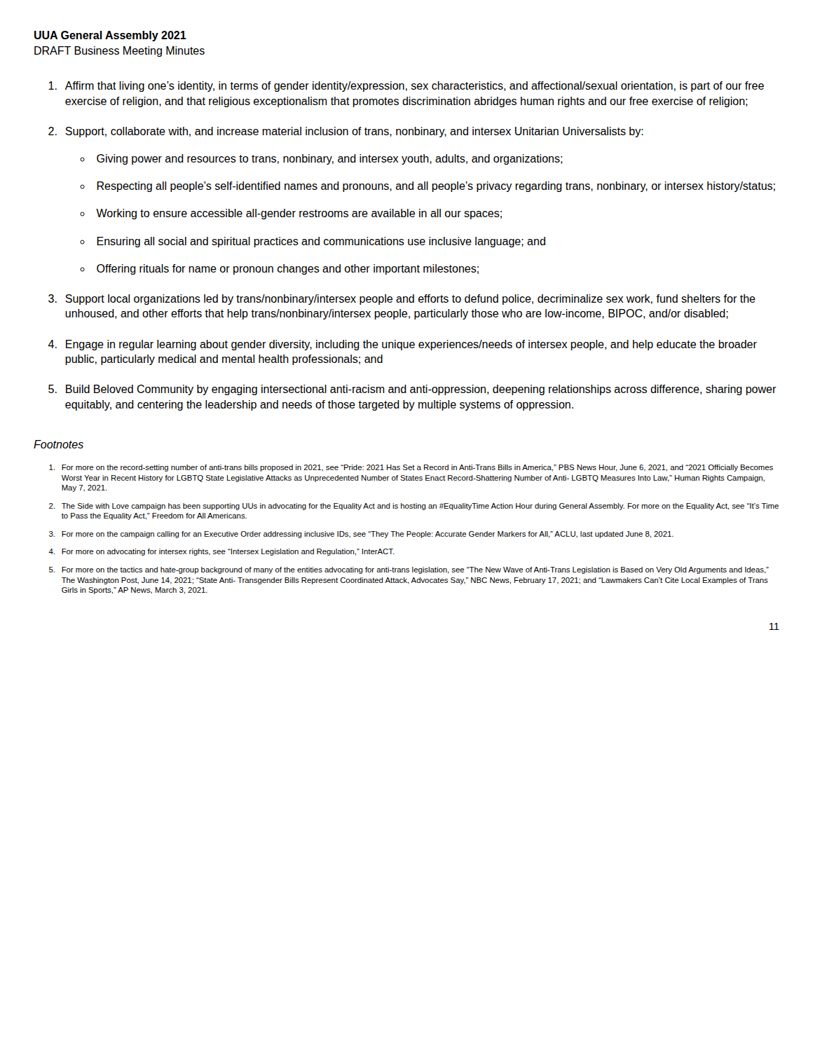UUA General Assembly 2021
DRAFT Business Meeting Minutes
Affirm that living one’s identity, in terms of gender identity/expression, sex characteristics, and affectional/sexual orientation, is part of our free exercise of religion, and that religious exceptionalism that promotes discrimination abridges human rights and our free exercise of religion;
Support, collaborate with, and increase material inclusion of trans, nonbinary, and intersex Unitarian Universalists by:
Giving power and resources to trans, nonbinary, and intersex youth, adults, and organizations;
Respecting all people’s self-identified names and pronouns, and all people’s privacy regarding trans, nonbinary, or intersex history/status;
Working to ensure accessible all-gender restrooms are available in all our spaces;
Ensuring all social and spiritual practices and communications use inclusive language; and
Offering rituals for name or pronoun changes and other important milestones;
Support local organizations led by trans/nonbinary/intersex people and efforts to defund police, decriminalize sex work, fund shelters for the unhoused, and other efforts that help trans/nonbinary/intersex people, particularly those who are low-income, BIPOC, and/or disabled;
Engage in regular learning about gender diversity, including the unique experiences/needs of intersex people, and help educate the broader public, particularly medical and mental health professionals; and
Build Beloved Community by engaging intersectional anti-racism and anti-oppression, deepening relationships across difference, sharing power equitably, and centering the leadership and needs of those targeted by multiple systems of oppression.
Footnotes
For more on the record-setting number of anti-trans bills proposed in 2021, see “Pride: 2021 Has Set a Record in Anti-Trans Bills in America,” PBS News Hour, June 6, 2021, and “2021 Officially Becomes Worst Year in Recent History for LGBTQ State Legislative Attacks as Unprecedented Number of States Enact Record-Shattering Number of Anti- LGBTQ Measures Into Law,” Human Rights Campaign, May 7, 2021.
The Side with Love campaign has been supporting UUs in advocating for the Equality Act and is hosting an #EqualityTime Action Hour during General Assembly. For more on the Equality Act, see “It’s Time to Pass the Equality Act,” Freedom for All Americans.
For more on the campaign calling for an Executive Order addressing inclusive IDs, see “They The People: Accurate Gender Markers for All,” ACLU, last updated June 8, 2021.
For more on advocating for intersex rights, see “Intersex Legislation and Regulation,” InterACT.
For more on the tactics and hate-group background of many of the entities advocating for anti-trans legislation, see “The New Wave of Anti-Trans Legislation is Based on Very Old Arguments and Ideas,” The Washington Post, June 14, 2021; “State Anti- Transgender Bills Represent Coordinated Attack, Advocates Say,” NBC News, February 17, 2021; and “Lawmakers Can’t Cite Local Examples of Trans Girls in Sports,” AP News, March 3, 2021.
11